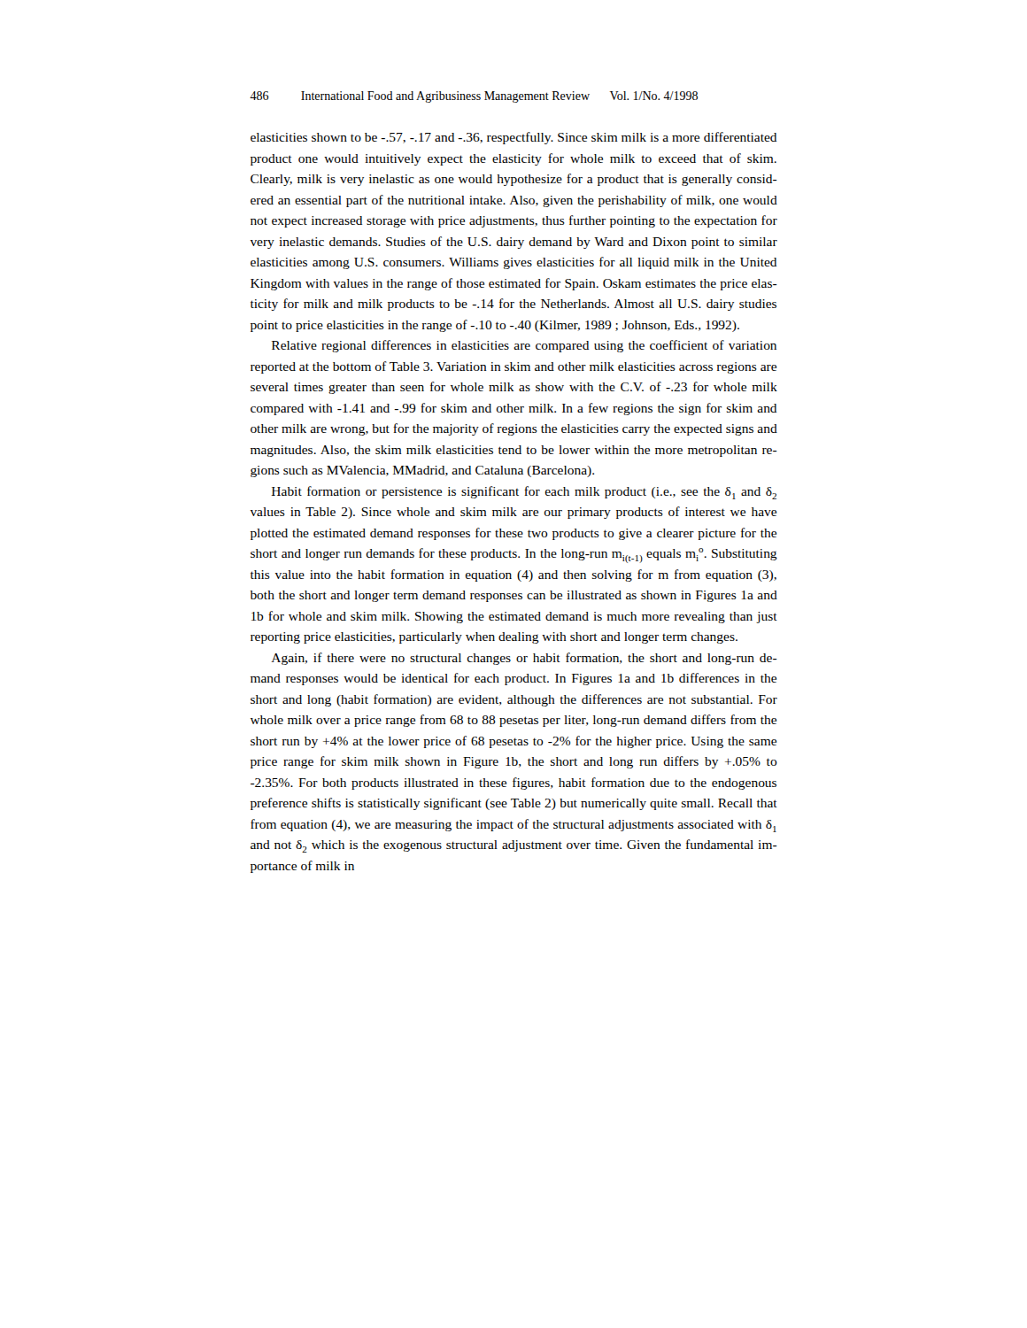486 International Food and Agribusiness Management Review Vol. 1/No. 4/1998
elasticities shown to be -.57, -.17 and -.36, respectfully. Since skim milk is a more differentiated product one would intuitively expect the elasticity for whole milk to exceed that of skim. Clearly, milk is very inelastic as one would hypothesize for a product that is generally considered an essential part of the nutritional intake. Also, given the perishability of milk, one would not expect increased storage with price adjustments, thus further pointing to the expectation for very inelastic demands. Studies of the U.S. dairy demand by Ward and Dixon point to similar elasticities among U.S. consumers. Williams gives elasticities for all liquid milk in the United Kingdom with values in the range of those estimated for Spain. Oskam estimates the price elasticity for milk and milk products to be -.14 for the Netherlands. Almost all U.S. dairy studies point to price elasticities in the range of -.10 to -.40 (Kilmer, 1989 ; Johnson, Eds., 1992).
Relative regional differences in elasticities are compared using the coefficient of variation reported at the bottom of Table 3. Variation in skim and other milk elasticities across regions are several times greater than seen for whole milk as show with the C.V. of -.23 for whole milk compared with -1.41 and -.99 for skim and other milk. In a few regions the sign for skim and other milk are wrong, but for the majority of regions the elasticities carry the expected signs and magnitudes. Also, the skim milk elasticities tend to be lower within the more metropolitan regions such as MValencia, MMadrid, and Cataluna (Barcelona).
Habit formation or persistence is significant for each milk product (i.e., see the δ1 and δ2 values in Table 2). Since whole and skim milk are our primary products of interest we have plotted the estimated demand responses for these two products to give a clearer picture for the short and longer run demands for these products. In the long-run mi(t-1) equals mio. Substituting this value into the habit formation in equation (4) and then solving for m from equation (3), both the short and longer term demand responses can be illustrated as shown in Figures 1a and 1b for whole and skim milk. Showing the estimated demand is much more revealing than just reporting price elasticities, particularly when dealing with short and longer term changes.
Again, if there were no structural changes or habit formation, the short and long-run demand responses would be identical for each product. In Figures 1a and 1b differences in the short and long (habit formation) are evident, although the differences are not substantial. For whole milk over a price range from 68 to 88 pesetas per liter, long-run demand differs from the short run by +4% at the lower price of 68 pesetas to -2% for the higher price. Using the same price range for skim milk shown in Figure 1b, the short and long run differs by +.05% to -2.35%. For both products illustrated in these figures, habit formation due to the endogenous preference shifts is statistically significant (see Table 2) but numerically quite small. Recall that from equation (4), we are measuring the impact of the structural adjustments associated with δ1 and not δ2 which is the exogenous structural adjustment over time. Given the fundamental importance of milk in